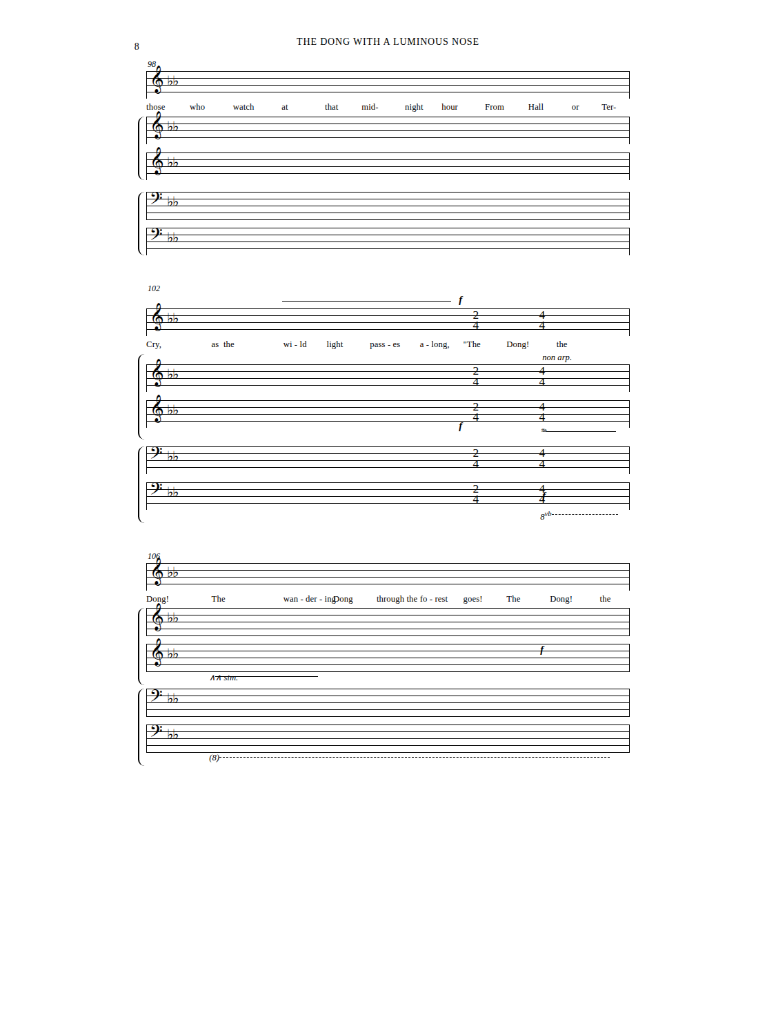8
THE DONG WITH A LUMINOUS NOSE
98
𝄞 ♭♭
those who watch at that mid- night hour From Hall or Ter- race, or loft - y Tower
𝄞 ♭♭
𝄞 ♭♭
𝄢 ♭♭
𝄢 ♭♭
102
f
𝄞 ♭♭ 2
4 4
4
Cry, as the wi - ld light pass - es a - long, "The Dong! the
non arp.
𝄞 ♭♭ 2
4 4
4
𝄞 ♭♭ 2
4 4
4
f 𝆮
𝄢 ♭♭ 2
4 4
4
𝄢 ♭♭ 2
4 4
4
f 8vb
106
𝄞 ♭♭
Dong! The wan - der - ing Dong through the fo - rest goes! The Dong! the
𝄞 ♭♭
𝄞 ♭♭
f ∧ ∧ sim.
𝄢 ♭♭
𝄢 ♭♭
(8)
Page 8 of “The Dong with a Luminous Nose.” Three systems for voice and two pianos, beginning at measures 98, 102, and 106. Key signature of two flats throughout, with brief changes to 2/4 and back to 4/4 in the second system. Markings include a crescendo to forte, “non arp.”, pedal indication, 8vb and (8) octave lines, and “sim.” in the lower piano part.